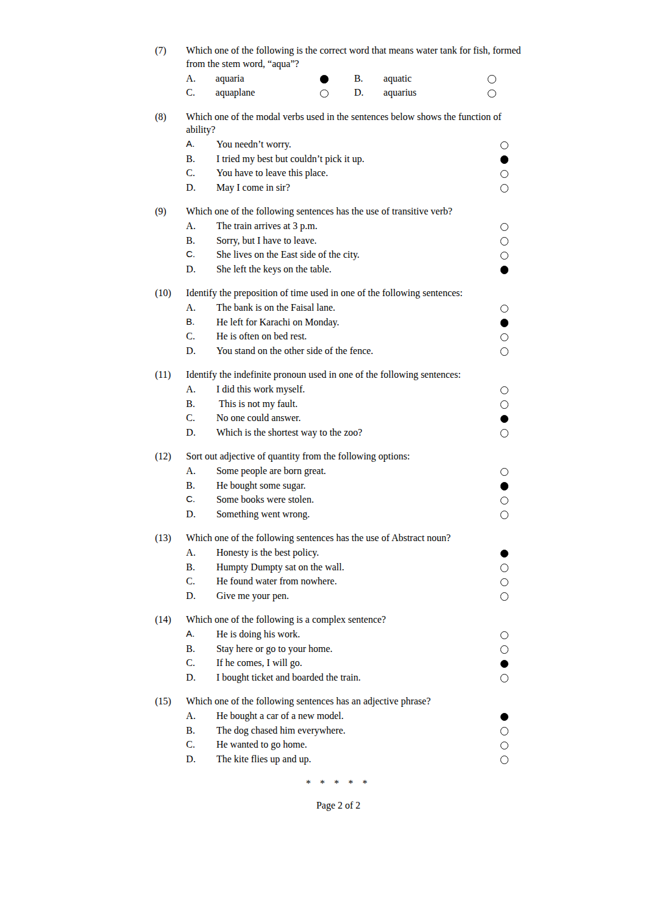(7)
Which one of the following is the correct word that means water tank for fish, formed from the stem word, “aqua”?
| A. | aquaria | | B. | aquatic | |
| C. | aquaplane | | D. | aquarius | |
(8)
Which one of the modal verbs used in the sentences below shows the function of ability?
| A. | You needn’t worry. | |
| B. | I tried my best but couldn’t pick it up. | |
| C. | You have to leave this place. | |
| D. | May I come in sir? | |
(9)
Which one of the following sentences has the use of transitive verb?
| A. | The train arrives at 3 p.m. | |
| B. | Sorry, but I have to leave. | |
| C. | She lives on the East side of the city. | |
| D. | She left the keys on the table. | |
(10)
Identify the preposition of time used in one of the following sentences:
| A. | The bank is on the Faisal lane. | |
| B. | He left for Karachi on Monday. | |
| C. | He is often on bed rest. | |
| D. | You stand on the other side of the fence. | |
(11)
Identify the indefinite pronoun used in one of the following sentences:
| A. | I did this work myself. | |
| B. | This is not my fault. | |
| C. | No one could answer. | |
| D. | Which is the shortest way to the zoo? | |
(12)
Sort out adjective of quantity from the following options:
| A. | Some people are born great. | |
| B. | He bought some sugar. | |
| C. | Some books were stolen. | |
| D. | Something went wrong. | |
(13)
Which one of the following sentences has the use of Abstract noun?
| A. | Honesty is the best policy. | |
| B. | Humpty Dumpty sat on the wall. | |
| C. | He found water from nowhere. | |
| D. | Give me your pen. | |
(14)
Which one of the following is a complex sentence?
| A. | He is doing his work. | |
| B. | Stay here or go to your home. | |
| C. | If he comes, I will go. | |
| D. | I bought ticket and boarded the train. | |
(15)
Which one of the following sentences has an adjective phrase?
| A. | He bought a car of a new model. | |
| B. | The dog chased him everywhere. | |
| C. | He wanted to go home. | |
| D. | The kite flies up and up. | |
* * * * *
Page 2 of 2